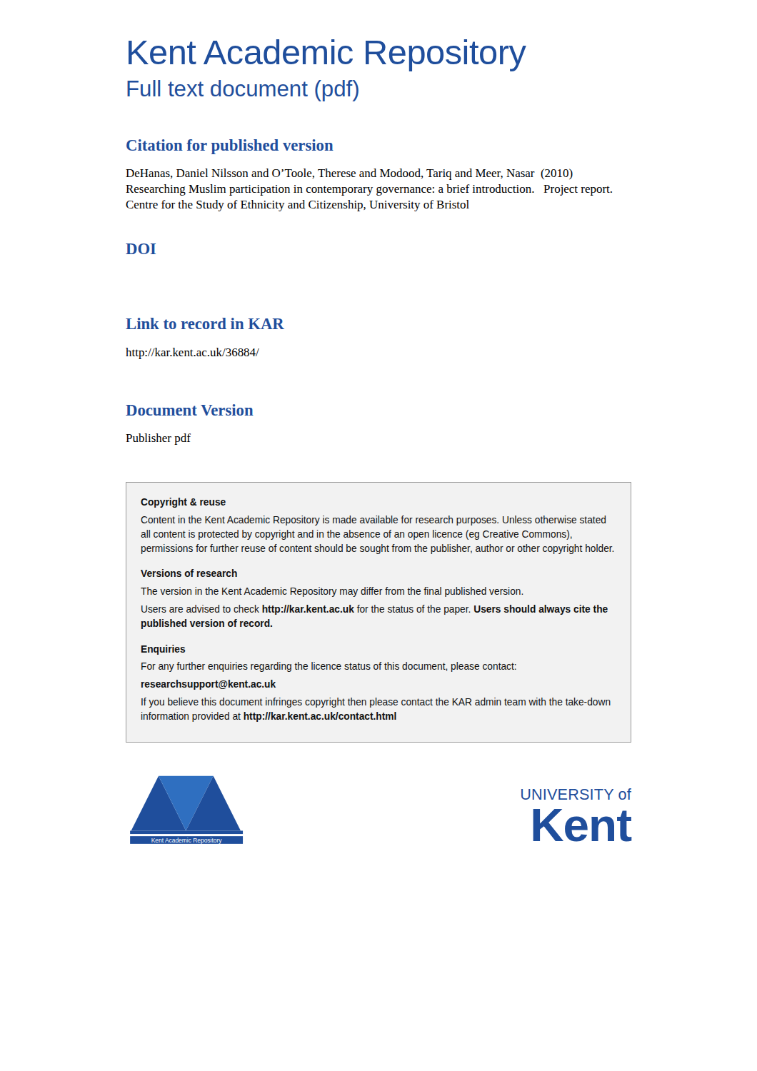Kent Academic Repository
Full text document (pdf)
Citation for published version
DeHanas, Daniel Nilsson and O’Toole, Therese and Modood, Tariq and Meer, Nasar (2010) Researching Muslim participation in contemporary governance: a brief introduction. Project report. Centre for the Study of Ethnicity and Citizenship, University of Bristol
DOI
Link to record in KAR
http://kar.kent.ac.uk/36884/
Document Version
Publisher pdf
Copyright & reuse
Content in the Kent Academic Repository is made available for research purposes. Unless otherwise stated all content is protected by copyright and in the absence of an open licence (eg Creative Commons), permissions for further reuse of content should be sought from the publisher, author or other copyright holder.
Versions of research
The version in the Kent Academic Repository may differ from the final published version.
Users are advised to check http://kar.kent.ac.uk for the status of the paper. Users should always cite the published version of record.
Enquiries
For any further enquiries regarding the licence status of this document, please contact:
researchsupport@kent.ac.uk
If you believe this document infringes copyright then please contact the KAR admin team with the take-down information provided at http://kar.kent.ac.uk/contact.html
Kent Academic Repository Kent Academic Repository
UNIVERSITY of Kent